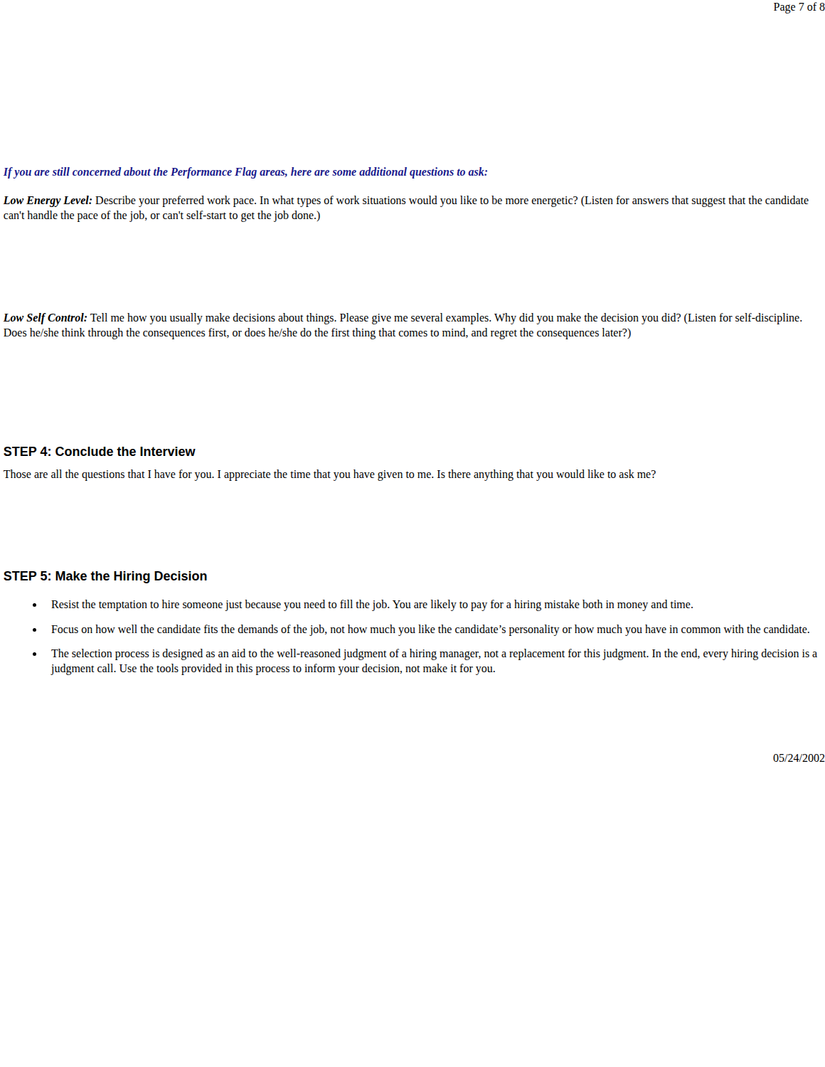Page 7 of 8
If you are still concerned about the Performance Flag areas, here are some additional questions to ask:
Low Energy Level: Describe your preferred work pace. In what types of work situations would you like to be more energetic? (Listen for answers that suggest that the candidate can't handle the pace of the job, or can't self-start to get the job done.)
Low Self Control: Tell me how you usually make decisions about things. Please give me several examples. Why did you make the decision you did? (Listen for self-discipline. Does he/she think through the consequences first, or does he/she do the first thing that comes to mind, and regret the consequences later?)
STEP 4: Conclude the Interview
Those are all the questions that I have for you. I appreciate the time that you have given to me. Is there anything that you would like to ask me?
STEP 5: Make the Hiring Decision
Resist the temptation to hire someone just because you need to fill the job. You are likely to pay for a hiring mistake both in money and time.
Focus on how well the candidate fits the demands of the job, not how much you like the candidate’s personality or how much you have in common with the candidate.
The selection process is designed as an aid to the well-reasoned judgment of a hiring manager, not a replacement for this judgment. In the end, every hiring decision is a judgment call. Use the tools provided in this process to inform your decision, not make it for you.
05/24/2002